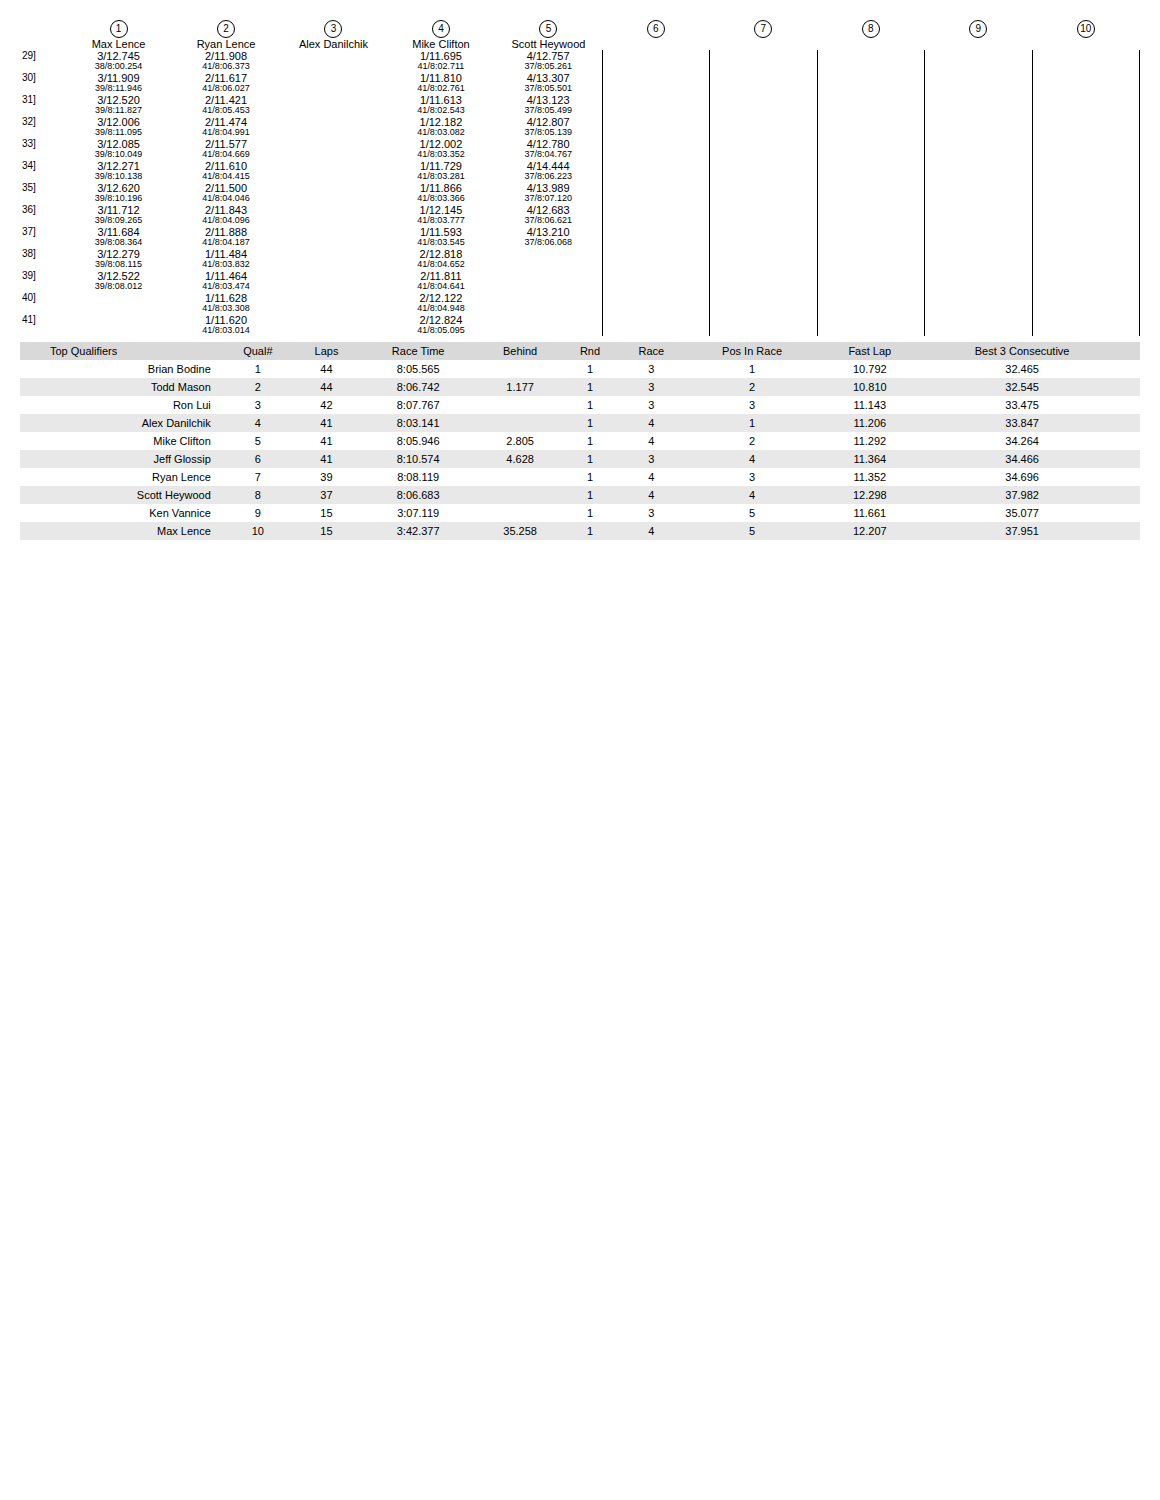| | 1 | 2 | 3 | 4 | 5 | 6 | 7 | 8 | 9 | 10 |
| | Max Lence | Ryan Lence | Alex Danilchik | Mike Clifton | Scott Heywood | | | | | |
| 29] | 3/12.745 38/8:00.254 | 2/11.908 41/8:06.373 | | 1/11.695 41/8:02.711 | 4/12.757 37/8:05.261 | | | | | |
| 30] | 3/11.909 39/8:11.946 | 2/11.617 41/8:06.027 | | 1/11.810 41/8:02.761 | 4/13.307 37/8:05.501 | | | | | |
| 31] | 3/12.520 39/8:11.827 | 2/11.421 41/8:05.453 | | 1/11.613 41/8:02.543 | 4/13.123 37/8:05.499 | | | | | |
| 32] | 3/12.006 39/8:11.095 | 2/11.474 41/8:04.991 | | 1/12.182 41/8:03.082 | 4/12.807 37/8:05.139 | | | | | |
| 33] | 3/12.085 39/8:10.049 | 2/11.577 41/8:04.669 | | 1/12.002 41/8:03.352 | 4/12.780 37/8:04.767 | | | | | |
| 34] | 3/12.271 39/8:10.138 | 2/11.610 41/8:04.415 | | 1/11.729 41/8:03.281 | 4/14.444 37/8:06.223 | | | | | |
| 35] | 3/12.620 39/8:10.196 | 2/11.500 41/8:04.046 | | 1/11.866 41/8:03.366 | 4/13.989 37/8:07.120 | | | | | |
| 36] | 3/11.712 39/8:09.265 | 2/11.843 41/8:04.096 | | 1/12.145 41/8:03.777 | 4/12.683 37/8:06.621 | | | | | |
| 37] | 3/11.684 39/8:08.364 | 2/11.888 41/8:04.187 | | 1/11.593 41/8:03.545 | 4/13.210 37/8:06.068 | | | | | |
| 38] | 3/12.279 39/8:08.115 | 1/11.484 41/8:03.832 | | 2/12.818 41/8:04.652 | | | | | | |
| 39] | 3/12.522 39/8:08.012 | 1/11.464 41/8:03.474 | | 2/11.811 41/8:04.641 | | | | | | |
| 40] | | 1/11.628 41/8:03.308 | | 2/12.122 41/8:04.948 | | | | | | |
| 41] | | 1/11.620 41/8:03.014 | | 2/12.824 41/8:05.095 | | | | | | |
| Top Qualifiers | Qual# | Laps | Race Time | Behind | Rnd | Race | Pos In Race | Fast Lap | Best 3 Consecutive | |
| --- | --- | --- | --- | --- | --- | --- | --- | --- | --- | --- |
| | Brian Bodine | 1 | 44 | 8:05.565 | | 1 | 3 | 1 | 10.792 | 32.465 | |
| | Todd Mason | 2 | 44 | 8:06.742 | 1.177 | 1 | 3 | 2 | 10.810 | 32.545 | |
| | Ron Lui | 3 | 42 | 8:07.767 | | 1 | 3 | 3 | 11.143 | 33.475 | |
| | Alex Danilchik | 4 | 41 | 8:03.141 | | 1 | 4 | 1 | 11.206 | 33.847 | |
| | Mike Clifton | 5 | 41 | 8:05.946 | 2.805 | 1 | 4 | 2 | 11.292 | 34.264 | |
| | Jeff Glossip | 6 | 41 | 8:10.574 | 4.628 | 1 | 3 | 4 | 11.364 | 34.466 | |
| | Ryan Lence | 7 | 39 | 8:08.119 | | 1 | 4 | 3 | 11.352 | 34.696 | |
| | Scott Heywood | 8 | 37 | 8:06.683 | | 1 | 4 | 4 | 12.298 | 37.982 | |
| | Ken Vannice | 9 | 15 | 3:07.119 | | 1 | 3 | 5 | 11.661 | 35.077 | |
| | Max Lence | 10 | 15 | 3:42.377 | 35.258 | 1 | 4 | 5 | 12.207 | 37.951 | |